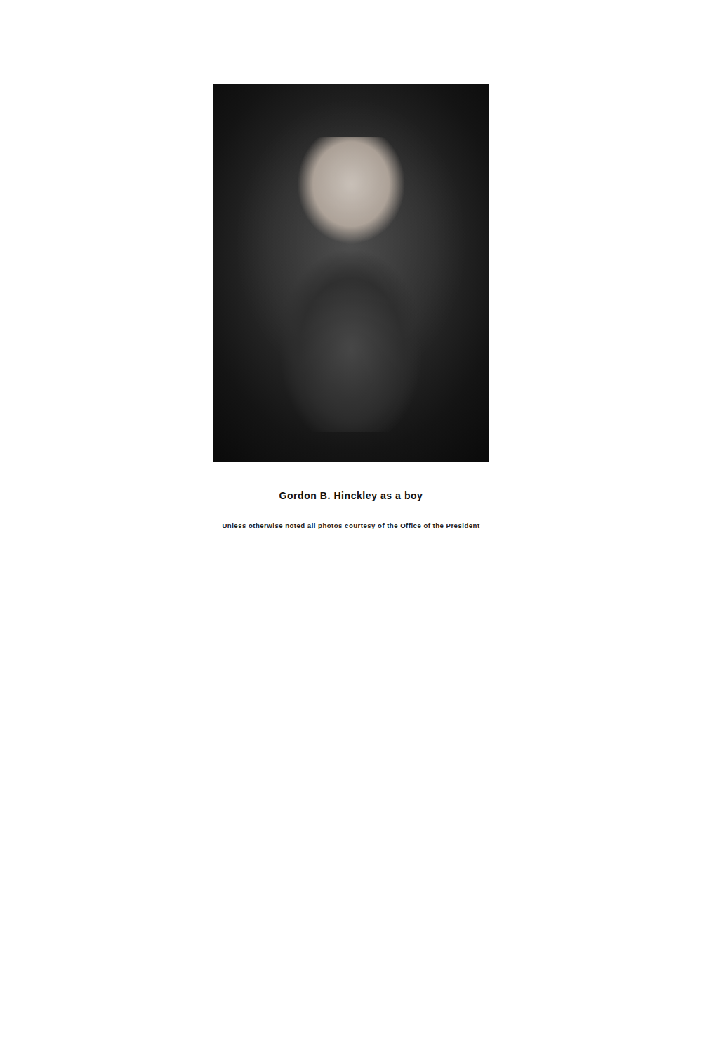Gordon B. Hinckley as a boy
Unless otherwise noted all photos courtesy of the Office of the President